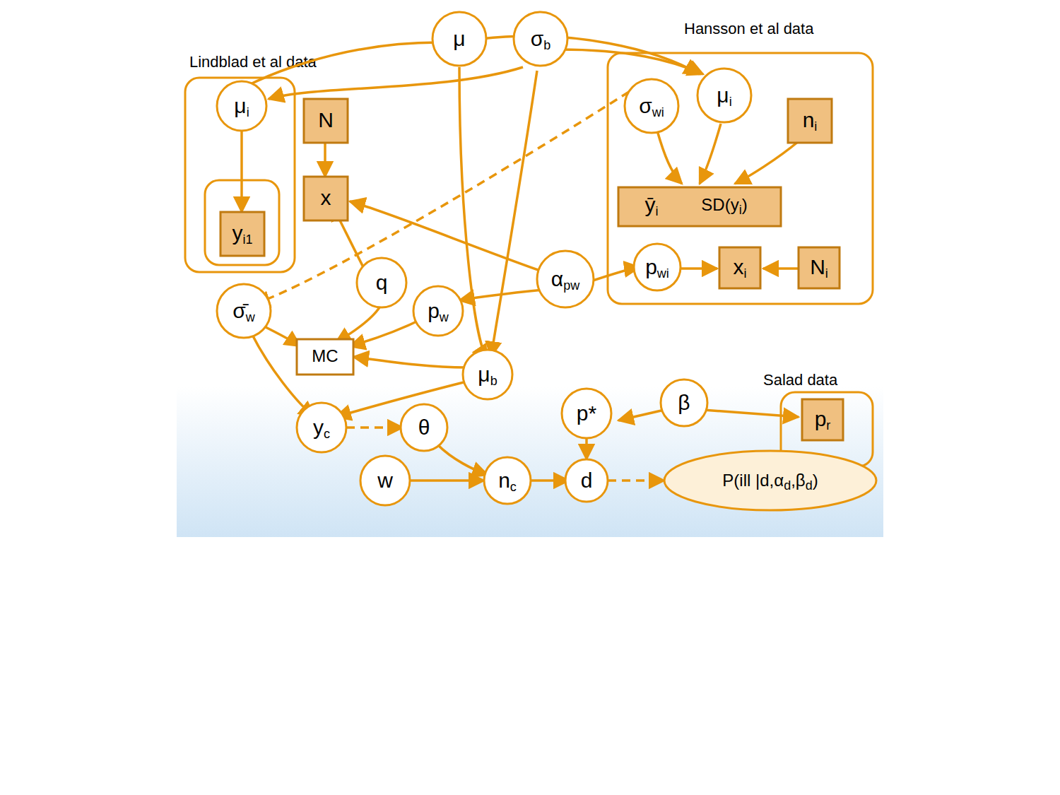Lindblad et al data Hansson et al data Salad data μ σb μi yi1 N x σwi μi ni ȳi SD(yi) pwi xi Ni αpw q pw σ̄w MC μb yc θ w nc d p* β pr P(ill |d,αd,βd)